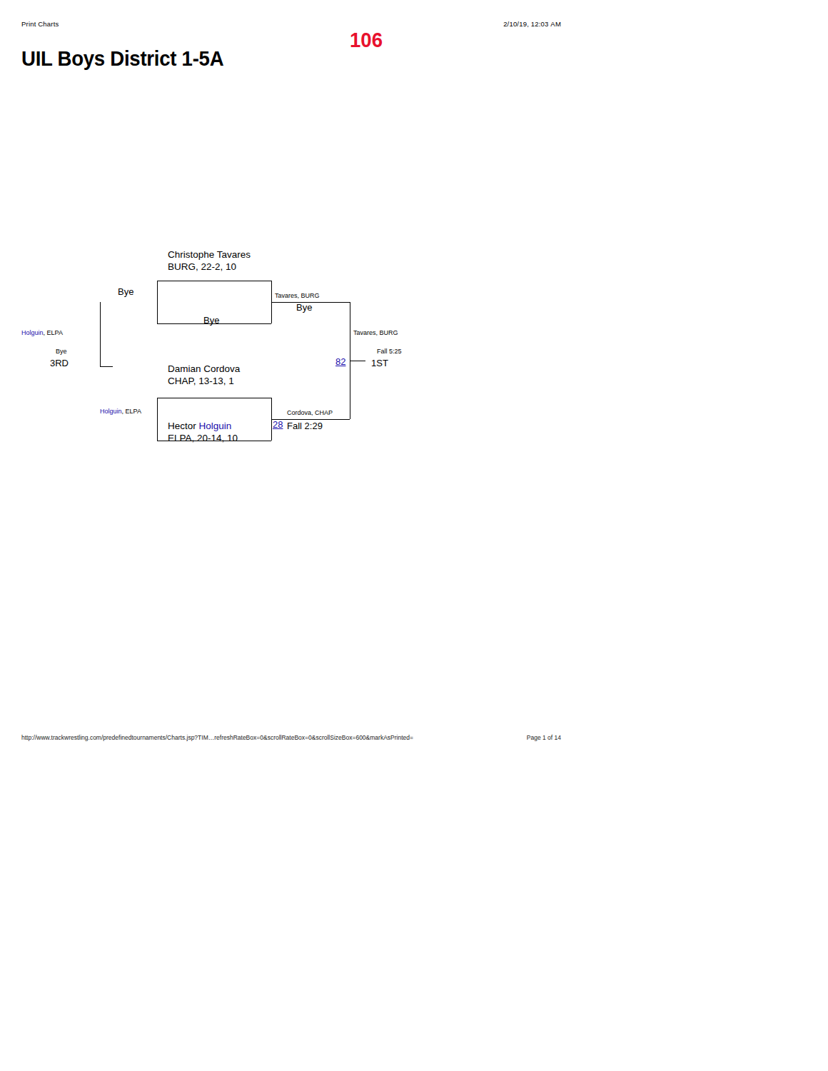Print Charts 2/10/19, 12:03 AM
UIL Boys District 1-5A
106
Christophe Tavares
BURG, 22-2, 10
Bye
Bye
Tavares, BURG
Bye
Holguin, ELPA
Bye
3RD
Damian Cordova
CHAP, 13-13, 1
Holguin, ELPA
Hector Holguin
ELPA, 20-14, 10
28
Cordova, CHAP
Fall 2:29
82
Tavares, BURG
Fall 5:25
1ST
http://www.trackwrestling.com/predefinedtournaments/Charts.jsp?TIM…refreshRateBox=0&scrollRateBox=0&scrollSizeBox=600&markAsPrinted= Page 1 of 14